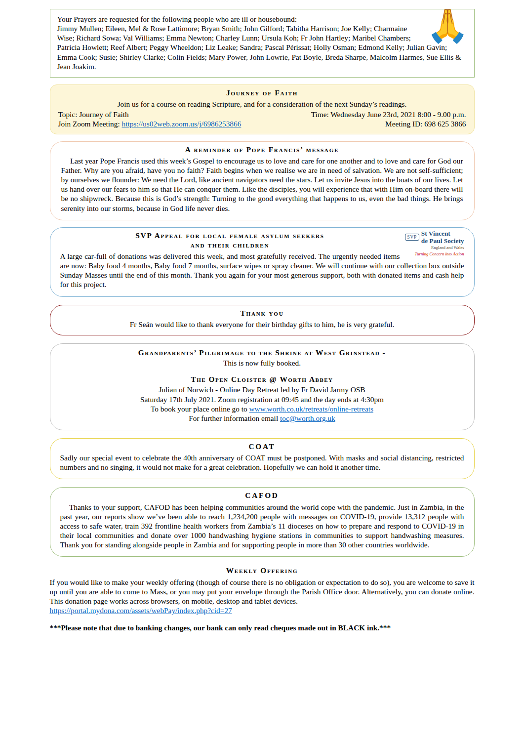🙏
Your Prayers are requested for the following people who are ill or housebound:
Jimmy Mullen; Eileen, Mel & Rose Lattimore; Bryan Smith; John Gilford; Tabitha Harrison; Joe Kelly; Charmaine Wise; Richard Sowa; Val Williams; Emma Newton; Charley Lunn; Ursula Koh; Fr John Hartley; Maribel Chambers; Patricia Howlett; Reef Albert; Peggy Wheeldon; Liz Leake; Sandra; Pascal Périssat; Holly Osman; Edmond Kelly; Julian Gavin; Emma Cook; Susie; Shirley Clarke; Colin Fields; Mary Power, John Lowrie, Pat Boyle, Breda Sharpe, Malcolm Harmes, Sue Ellis & Jean Joakim.
Journey of Faith
Join us for a course on reading Scripture, and for a consideration of the next Sunday’s readings.
| Topic: Journey of Faith | Time: Wednesday June 23rd, 2021 8:00 - 9.00 p.m. |
| Join Zoom Meeting: https://us02web.zoom.us/j/6986253866 | Meeting ID: 698 625 3866 |
A reminder of Pope Francis’ message
Last year Pope Francis used this week’s Gospel to encourage us to love and care for one another and to love and care for God our Father. Why are you afraid, have you no faith? Faith begins when we realise we are in need of salvation. We are not self-sufficient; by ourselves we flounder: We need the Lord, like ancient navigators need the stars. Let us invite Jesus into the boats of our lives. Let us hand over our fears to him so that He can conquer them. Like the disciples, you will experience that with Him on-board there will be no shipwreck. Because this is God’s strength: Turning to the good everything that happens to us, even the bad things. He brings serenity into our storms, because in God life never dies.
SVP St Vincent
de Paul Society
England and Wales
Turning Concern into Action
SVP Appeal for local female asylum seekers
and their children
A large car-full of donations was delivered this week, and most gratefully received. The urgently needed items are now: Baby food 4 months, Baby food 7 months, surface wipes or spray cleaner. We will continue with our collection box outside Sunday Masses until the end of this month. Thank you again for your most generous support, both with donated items and cash help for this project.
Thank you
Fr Seán would like to thank everyone for their birthday gifts to him, he is very grateful.
Grandparents’ Pilgrimage to the Shrine at West Grinstead -
This is now fully booked.
The Open Cloister @ Worth Abbey
Julian of Norwich - Online Day Retreat led by Fr David Jarmy OSB
Saturday 17th July 2021. Zoom registration at 09:45 and the day ends at 4:30pm
To book your place online go to www.worth.co.uk/retreats/online-retreats
For further information email toc@worth.org.uk
COAT
Sadly our special event to celebrate the 40th anniversary of COAT must be postponed. With masks and social distancing, restricted numbers and no singing, it would not make for a great celebration. Hopefully we can hold it another time.
CAFOD
Thanks to your support, CAFOD has been helping communities around the world cope with the pandemic. Just in Zambia, in the past year, our reports show we’ve been able to reach 1,234,200 people with messages on COVID-19, provide 13,312 people with access to safe water, train 392 frontline health workers from Zambia’s 11 dioceses on how to prepare and respond to COVID-19 in their local communities and donate over 1000 handwashing hygiene stations in communities to support handwashing measures. Thank you for standing alongside people in Zambia and for supporting people in more than 30 other countries worldwide.
Weekly Offering
If you would like to make your weekly offering (though of course there is no obligation or expectation to do so), you are welcome to save it up until you are able to come to Mass, or you may put your envelope through the Parish Office door. Alternatively, you can donate online. This donation page works across browsers, on mobile, desktop and tablet devices.
https://portal.mydona.com/assets/webPay/index.php?cid=27
***Please note that due to banking changes, our bank can only read cheques made out in BLACK ink.***